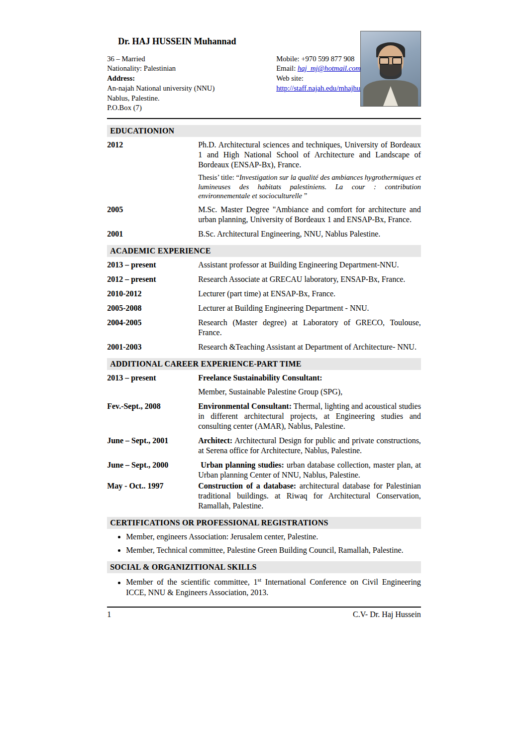Dr. HAJ HUSSEIN Muhannad
36 – Married
Nationality: Palestinian
Address:
An-najah National university (NNU)
Nablus, Palestine.
P.O.Box (7)
Mobile: +970 599 877 908
Email: haj_mj@hotmail.com
Web site: http://staff.najah.edu/mhajhussein
EDUCATIONION
2012
Ph.D. Architectural sciences and techniques, University of Bordeaux 1 and High National School of Architecture and Landscape of Bordeaux (ENSAP-Bx), France.
Thesis’ title: “Investigation sur la qualité des ambiances hygrothermiques et lumineuses des habitats palestiniens. La cour : contribution environnementale et socioculturelle ”
2005
M.Sc. Master Degree "Ambiance and comfort for architecture and urban planning, University of Bordeaux 1 and ENSAP-Bx, France.
2001
B.Sc. Architectural Engineering, NNU, Nablus Palestine.
ACADEMIC EXPERIENCE
2013 – present
Assistant professor at Building Engineering Department-NNU.
2012 – present
Research Associate at GRECAU laboratory, ENSAP-Bx, France.
2010-2012
Lecturer (part time) at ENSAP-Bx, France.
2005-2008
Lecturer at Building Engineering Department - NNU.
2004-2005
Research (Master degree) at Laboratory of GRECO, Toulouse, France.
2001-2003
Research &Teaching Assistant at Department of Architecture- NNU.
ADDITIONAL CAREER EXPERIENCE-PART TIME
2013 – present
Freelance Sustainability Consultant:
Member, Sustainable Palestine Group (SPG),
Fev.-Sept., 2008
Environmental Consultant: Thermal, lighting and acoustical studies in different architectural projects, at Engineering studies and consulting center (AMAR), Nablus, Palestine.
June – Sept., 2001
Architect: Architectural Design for public and private constructions, at Serena office for Architecture, Nablus, Palestine.
June – Sept., 2000
Urban planning studies: urban database collection, master plan, at Urban planning Center of NNU, Nablus, Palestine.
May - Oct.. 1997
Construction of a database: architectural database for Palestinian traditional buildings. at Riwaq for Architectural Conservation, Ramallah, Palestine.
CERTIFICATIONS OR PROFESSIONAL REGISTRATIONS
Member, engineers Association: Jerusalem center, Palestine.
Member, Technical committee, Palestine Green Building Council, Ramallah, Palestine.
SOCIAL & ORGANIZITIONAL SKILLS
Member of the scientific committee, 1st International Conference on Civil Engineering ICCE, NNU & Engineers Association, 2013.
1
C.V- Dr. Haj Hussein